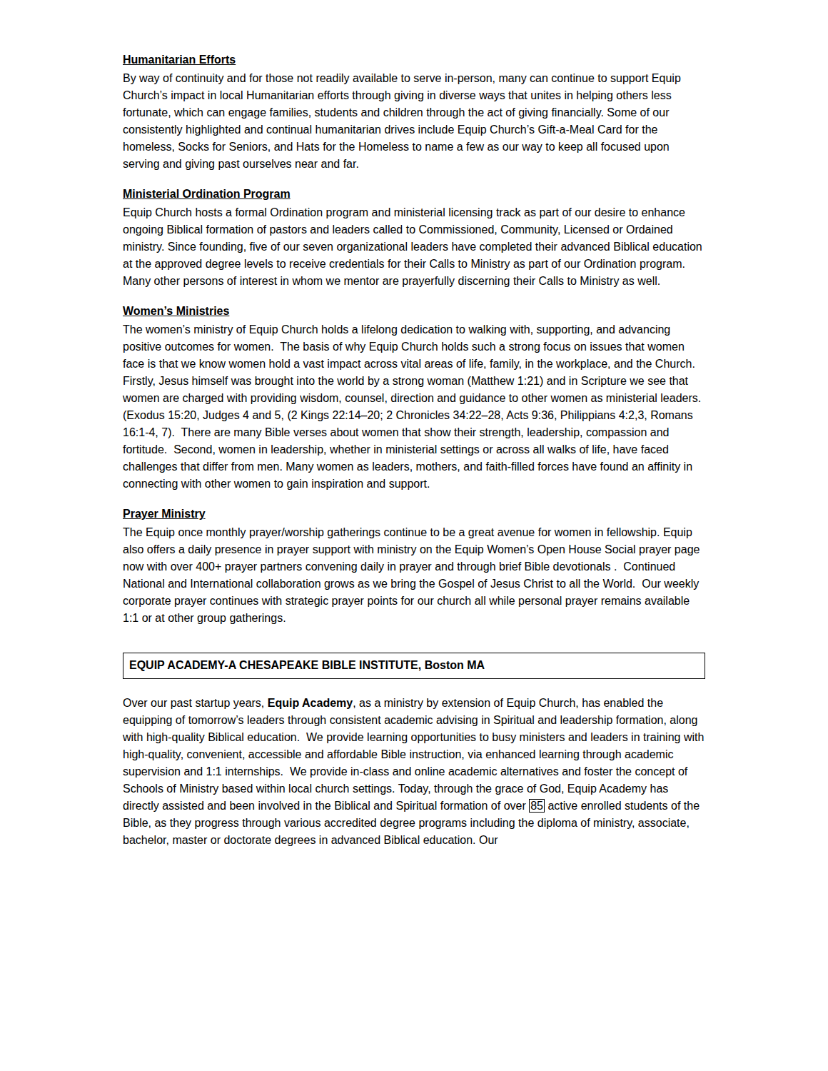Humanitarian Efforts
By way of continuity and for those not readily available to serve in-person, many can continue to support Equip Church’s impact in local Humanitarian efforts through giving in diverse ways that unites in helping others less fortunate, which can engage families, students and children through the act of giving financially. Some of our consistently highlighted and continual humanitarian drives include Equip Church’s Gift-a-Meal Card for the homeless, Socks for Seniors, and Hats for the Homeless to name a few as our way to keep all focused upon serving and giving past ourselves near and far.
Ministerial Ordination Program
Equip Church hosts a formal Ordination program and ministerial licensing track as part of our desire to enhance ongoing Biblical formation of pastors and leaders called to Commissioned, Community, Licensed or Ordained ministry. Since founding, five of our seven organizational leaders have completed their advanced Biblical education at the approved degree levels to receive credentials for their Calls to Ministry as part of our Ordination program. Many other persons of interest in whom we mentor are prayerfully discerning their Calls to Ministry as well.
Women’s Ministries
The women’s ministry of Equip Church holds a lifelong dedication to walking with, supporting, and advancing positive outcomes for women. The basis of why Equip Church holds such a strong focus on issues that women face is that we know women hold a vast impact across vital areas of life, family, in the workplace, and the Church. Firstly, Jesus himself was brought into the world by a strong woman (Matthew 1:21) and in Scripture we see that women are charged with providing wisdom, counsel, direction and guidance to other women as ministerial leaders. (Exodus 15:20, Judges 4 and 5, (2 Kings 22:14–20; 2 Chronicles 34:22–28, Acts 9:36, Philippians 4:2,3, Romans 16:1-4, 7). There are many Bible verses about women that show their strength, leadership, compassion and fortitude. Second, women in leadership, whether in ministerial settings or across all walks of life, have faced challenges that differ from men. Many women as leaders, mothers, and faith-filled forces have found an affinity in connecting with other women to gain inspiration and support.
Prayer Ministry
The Equip once monthly prayer/worship gatherings continue to be a great avenue for women in fellowship. Equip also offers a daily presence in prayer support with ministry on the Equip Women’s Open House Social prayer page now with over 400+ prayer partners convening daily in prayer and through brief Bible devotionals . Continued National and International collaboration grows as we bring the Gospel of Jesus Christ to all the World. Our weekly corporate prayer continues with strategic prayer points for our church all while personal prayer remains available 1:1 or at other group gatherings.
EQUIP ACADEMY-A CHESAPEAKE BIBLE INSTITUTE, Boston MA
Over our past startup years, Equip Academy, as a ministry by extension of Equip Church, has enabled the equipping of tomorrow’s leaders through consistent academic advising in Spiritual and leadership formation, along with high-quality Biblical education. We provide learning opportunities to busy ministers and leaders in training with high-quality, convenient, accessible and affordable Bible instruction, via enhanced learning through academic supervision and 1:1 internships. We provide in-class and online academic alternatives and foster the concept of Schools of Ministry based within local church settings. Today, through the grace of God, Equip Academy has directly assisted and been involved in the Biblical and Spiritual formation of over 85 active enrolled students of the Bible, as they progress through various accredited degree programs including the diploma of ministry, associate, bachelor, master or doctorate degrees in advanced Biblical education. Our